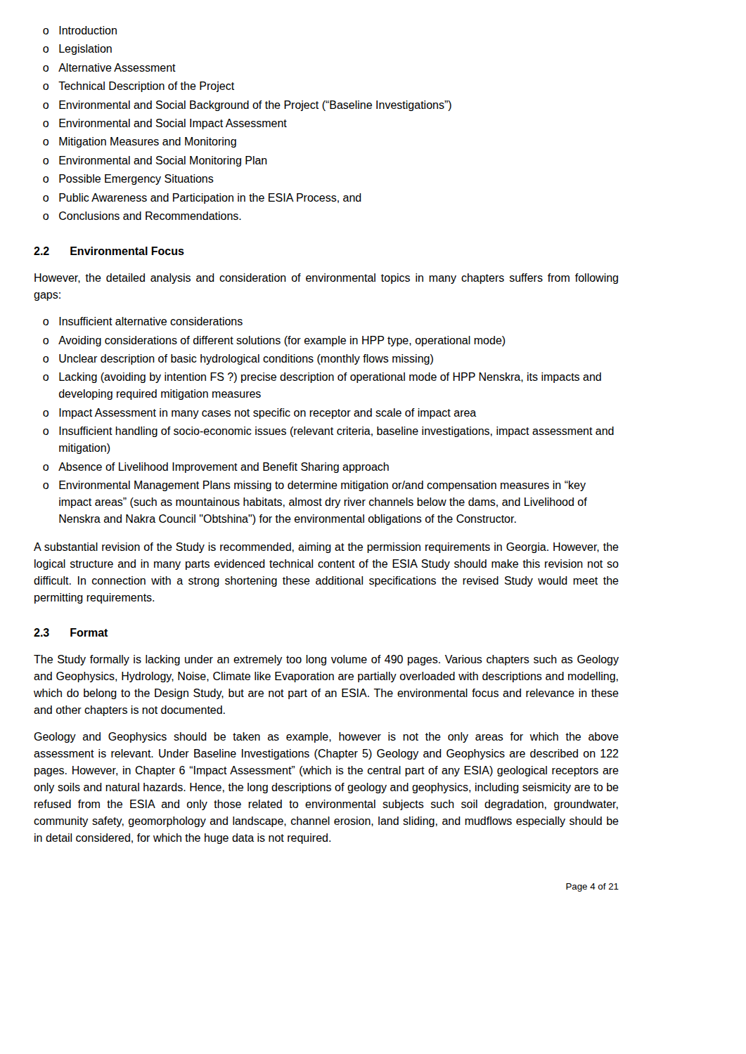Introduction
Legislation
Alternative Assessment
Technical Description of the Project
Environmental and Social Background of the Project (“Baseline Investigations”)
Environmental and Social Impact Assessment
Mitigation Measures and Monitoring
Environmental and Social Monitoring Plan
Possible Emergency Situations
Public Awareness and Participation in the ESIA Process, and
Conclusions and Recommendations.
2.2 Environmental Focus
However, the detailed analysis and consideration of environmental topics in many chapters suffers from following gaps:
Insufficient alternative considerations
Avoiding considerations of different solutions (for example in HPP type, operational mode)
Unclear description of basic hydrological conditions (monthly flows missing)
Lacking (avoiding by intention FS ?) precise description of operational mode of HPP Nenskra, its impacts and developing required mitigation measures
Impact Assessment in many cases not specific on receptor and scale of impact area
Insufficient handling of socio-economic issues (relevant criteria, baseline investigations, impact assessment and mitigation)
Absence of Livelihood Improvement and Benefit Sharing approach
Environmental Management Plans missing to determine mitigation or/and compensation measures in “key impact areas” (such as mountainous habitats, almost dry river channels below the dams, and Livelihood of Nenskra and Nakra Council "Obtshina") for the environmental obligations of the Constructor.
A substantial revision of the Study is recommended, aiming at the permission requirements in Georgia. However, the logical structure and in many parts evidenced technical content of the ESIA Study should make this revision not so difficult. In connection with a strong shortening these additional specifications the revised Study would meet the permitting requirements.
2.3 Format
The Study formally is lacking under an extremely too long volume of 490 pages. Various chapters such as Geology and Geophysics, Hydrology, Noise, Climate like Evaporation are partially overloaded with descriptions and modelling, which do belong to the Design Study, but are not part of an ESIA. The environmental focus and relevance in these and other chapters is not documented.
Geology and Geophysics should be taken as example, however is not the only areas for which the above assessment is relevant. Under Baseline Investigations (Chapter 5) Geology and Geophysics are described on 122 pages. However, in Chapter 6 “Impact Assessment” (which is the central part of any ESIA) geological receptors are only soils and natural hazards. Hence, the long descriptions of geology and geophysics, including seismicity are to be refused from the ESIA and only those related to environmental subjects such soil degradation, groundwater, community safety, geomorphology and landscape, channel erosion, land sliding, and mudflows especially should be in detail considered, for which the huge data is not required.
Page 4 of 21